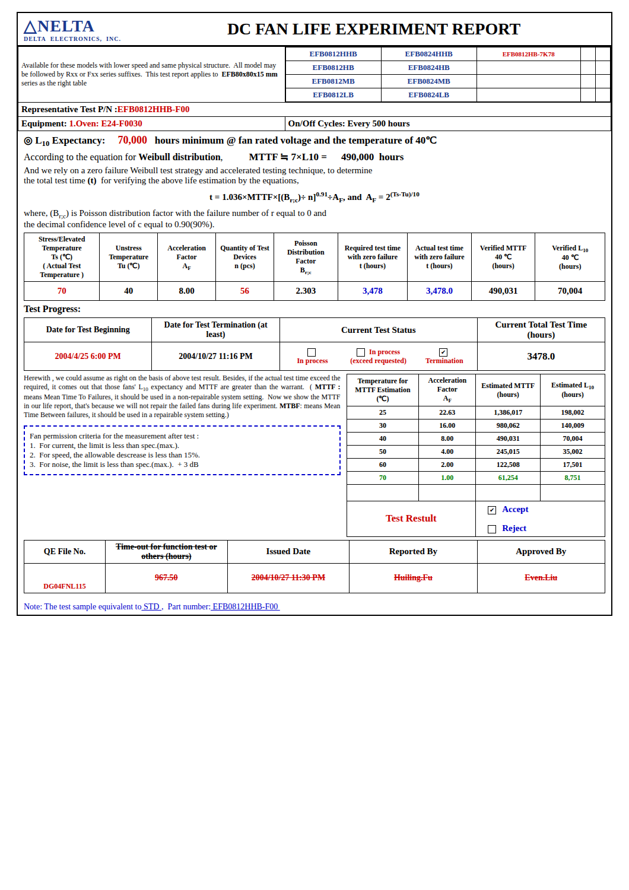△NELTA
DELTA ELECTRONICS, INC.
DC FAN LIFE EXPERIMENT REPORT
| Available for these models with lower speed and same physical structure. All model may be followed by Rxx or Fxx series suffixes. This test report applies to EFB80x80x15 mm series as the right table | / EFB0812HHB / EFB0824HHB / EFB0812HB-7K78 / / / / EFB0812HB / EFB0824HB / / / / / EFB0812MB / EFB0824MB / / / / / EFB0812LB / EFB0824LB / / / / |
| Representative Test P/N : EFB0812HHB-F00 |
| Equipment: 1.Oven: E24-F0030 | On/Off Cycles: Every 500 hours |
◎ L10 Expectancy: 70,000 hours minimum @ fan rated voltage and the temperature of 40℃
According to the equation for Weibull distribution, MTTF ≒ 7×L10 = 490,000 hours
And we rely on a zero failure Weibull test strategy and accelerated testing technique, to determine
the total test time (t) for verifying the above life estimation by the equations,
t = 1.036×MTTF×[(Br;c)÷ n]0.91÷AF, and AF = 2(Ts-Tu)/10
where, (Br;c) is Poisson distribution factor with the failure number of r equal to 0 and
the decimal confidence level of c equal to 0.90(90%).
| Stress/Elevated Temperature Ts (℃) ( Actual Test Temperature ) | Unstress Temperature Tu (℃) | Acceleration Factor A F | Quantity of Test Devices n (pcs) | Poisson Distribution Factor B r;c | Required test time with zero failure t (hours) | Actual test time with zero failure t (hours) | Verified MTTF 40 ℃ (hours) | Verified L 10 40 ℃ (hours) |
| --- | --- | --- | --- | --- | --- | --- | --- | --- |
| 70 | 40 | 8.00 | 56 | 2.303 | 3,478 | 3,478.0 | 490,031 | 70,004 |
Test Progress:
| Date for Test Beginning | Date for Test Termination (at least) | Current Test Status | Current Total Test Time (hours) |
| --- | --- | --- | --- |
| 2004/4/25 6:00 PM | 2004/10/27 11:16 PM | / In process / In process (exceed requested) / ✔ Termination / | 3478.0 |
Herewith , we could assume as right on the basis of above test result. Besides, if the actual test time exceed the required, it comes out that those fans' L10 expectancy and MTTF are greater than the warrant. ( MTTF : means Mean Time To Failures, it should be used in a non-repairable system setting. Now we show the MTTF in our life report, that's because we will not repair the failed fans during life experiment. MTBF: means Mean Time Between failures, it should be used in a repairable system setting.)
Fan permission criteria for the measurement after test :
1. For current, the limit is less than spec.(max.).
2. For speed, the allowable descrease is less than 15%.
3. For noise, the limit is less than spec.(max.). + 3 dB
| Temperature for MTTF Estimation (℃) | Acceleration Factor A F | Estimated MTTF (hours) | Estimated L 10 (hours) |
| --- | --- | --- | --- |
| 25 | 22.63 | 1,386,017 | 198,002 |
| 30 | 16.00 | 980,062 | 140,009 |
| 40 | 8.00 | 490,031 | 70,004 |
| 50 | 4.00 | 245,015 | 35,002 |
| 60 | 2.00 | 122,508 | 17,501 |
| 70 | 1.00 | 61,254 | 8,751 |
| Test Restult | ✔ Accept Reject |
| QE File No. | Time-out for function test or others (hours) | Issued Date | Reported By | Approved By |
| --- | --- | --- | --- | --- |
| DG04FNL115 | 967.50 | 2004/10/27 11:30 PM | Huiling.Fu | Even.Liu |
Note: The test sample equivalent to STD , Part number: EFB0812HHB-F00